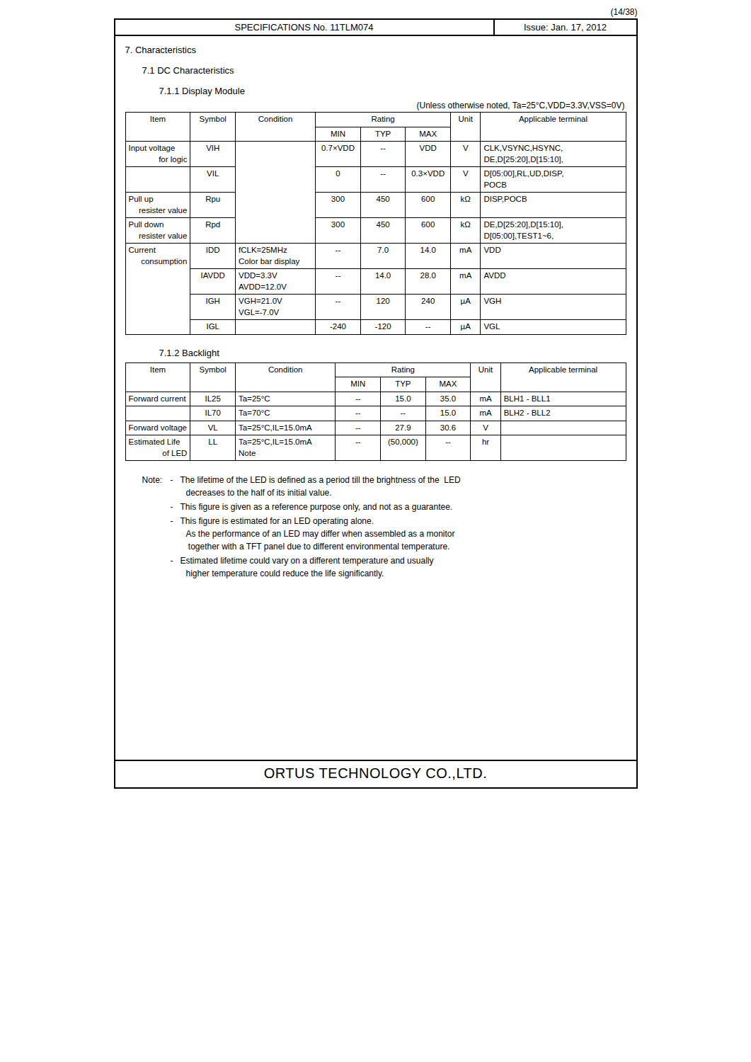(14/38)
SPECIFICATIONS No. 11TLM074
Issue: Jan. 17, 2012
7. Characteristics
7.1 DC Characteristics
7.1.1 Display Module
(Unless otherwise noted, Ta=25°C,VDD=3.3V,VSS=0V)
| Item | Symbol | Condition | Rating | Unit | Applicable terminal |
| --- | --- | --- | --- | --- | --- |
| MIN | TYP | MAX |
| Input voltage for logic | VIH | | 0.7×VDD | -- | VDD | V | CLK,VSYNC,HSYNC, DE,D[25:20],D[15:10], |
| | VIL | 0 | -- | 0.3×VDD | V | D[05:00],RL,UD,DISP, POCB |
| Pull up resister value | Rpu | 300 | 450 | 600 | kΩ | DISP,POCB |
| Pull down resister value | Rpd | 300 | 450 | 600 | kΩ | DE,D[25:20],D[15:10], D[05:00],TEST1~6, |
| Current consumption | IDD | fCLK=25MHz Color bar display | -- | 7.0 | 14.0 | mA | VDD |
| IAVDD | VDD=3.3V AVDD=12.0V | -- | 14.0 | 28.0 | mA | AVDD |
| IGH | VGH=21.0V VGL=-7.0V | -- | 120 | 240 | µA | VGH |
| IGL | | -240 | -120 | -- | µA | VGL |
7.1.2 Backlight
| Item | Symbol | Condition | Rating | Unit | Applicable terminal |
| --- | --- | --- | --- | --- | --- |
| MIN | TYP | MAX |
| Forward current | IL25 | Ta=25°C | -- | 15.0 | 35.0 | mA | BLH1 - BLL1 |
| | IL70 | Ta=70°C | -- | -- | 15.0 | mA | BLH2 - BLL2 |
| Forward voltage | VL | Ta=25°C,IL=15.0mA | -- | 27.9 | 30.6 | V | |
| Estimated Life of LED | LL | Ta=25°C,IL=15.0mA Note | -- | (50,000) | -- | hr | |
Note:
The lifetime of the LED is defined as a period till the brightness of the LEDdecreases to the half of its initial value.
This figure is given as a reference purpose only, and not as a guarantee.
This figure is estimated for an LED operating alone.As the performance of an LED may differ when assembled as a monitor together with a TFT panel due to different environmental temperature.
Estimated lifetime could vary on a different temperature and usuallyhigher temperature could reduce the life significantly.
ORTUS TECHNOLOGY CO.,LTD.